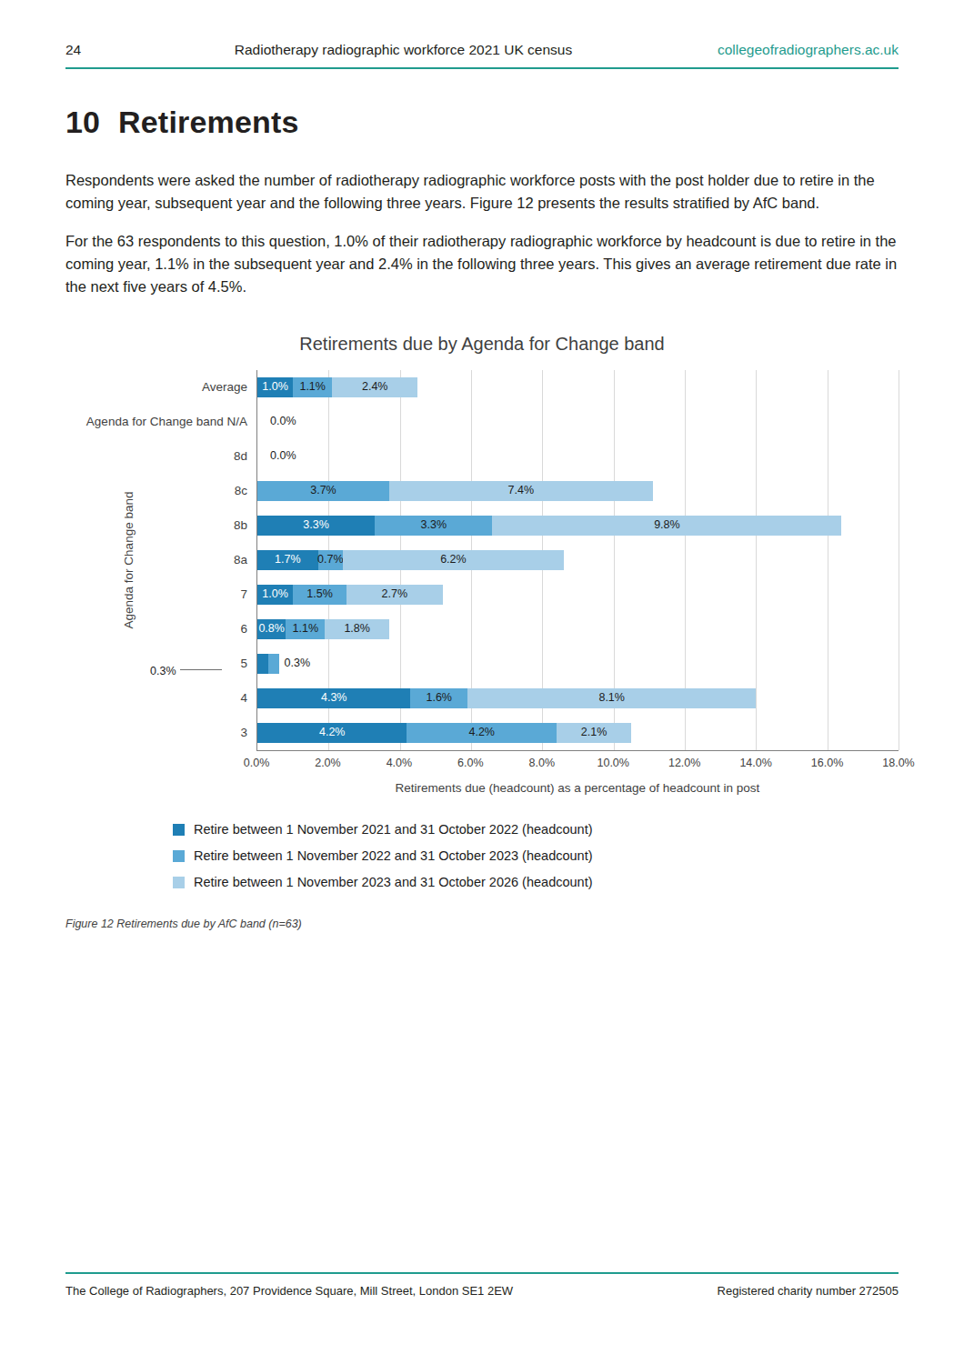24 Radiotherapy radiographic workforce 2021 UK census collegeofradiographers.ac.uk
10 Retirements
Respondents were asked the number of radiotherapy radiographic workforce posts with the post holder due to retire in the coming year, subsequent year and the following three years. Figure 12 presents the results stratified by AfC band.
For the 63 respondents to this question, 1.0% of their radiotherapy radiographic workforce by headcount is due to retire in the coming year, 1.1% in the subsequent year and 2.4% in the following three years. This gives an average retirement due rate in the next five years of 4.5%.
Retirements due by Agenda for Change band
Agenda for Change band
Average
Agenda for Change band N/A
8d
8c
8b
8a
7
6
5
4
3
1.0%
1.1%
2.4%
0.0%
0.0%
3.7%
7.4%
3.3%
3.3%
9.8%
1.7%
0.7%
6.2%
1.0%
1.5%
2.7%
0.8%
1.1%
1.8%
0.3%
0.3%
4.3%
1.6%
8.1%
4.2%
4.2%
2.1%
0.0% 2.0% 4.0% 6.0% 8.0% 10.0% 12.0% 14.0% 16.0% 18.0%
Retirements due (headcount) as a percentage of headcount in post
Retire between 1 November 2021 and 31 October 2022 (headcount)
Retire between 1 November 2022 and 31 October 2023 (headcount)
Retire between 1 November 2023 and 31 October 2026 (headcount)
Figure 12 Retirements due by AfC band (n=63)
The College of Radiographers, 207 Providence Square, Mill Street, London SE1 2EW Registered charity number 272505